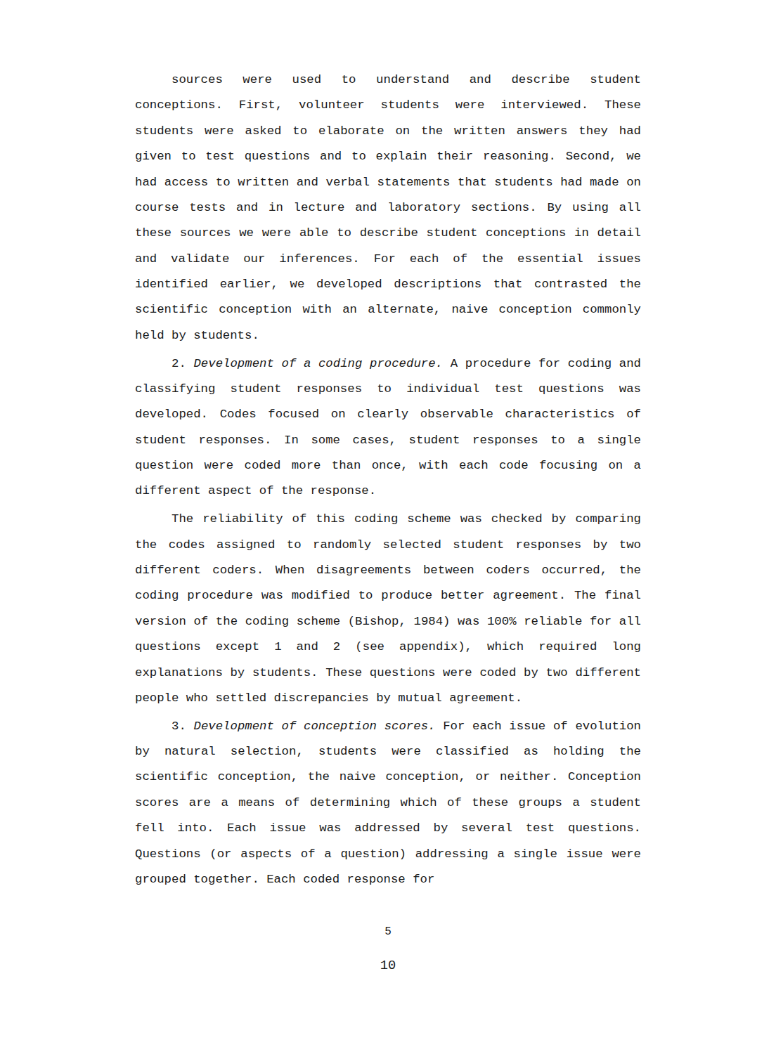sources were used to understand and describe student conceptions. First, volunteer students were interviewed. These students were asked to elaborate on the written answers they had given to test questions and to explain their reasoning. Second, we had access to written and verbal statements that students had made on course tests and in lecture and laboratory sections. By using all these sources we were able to describe student conceptions in detail and validate our inferences. For each of the essential issues identified earlier, we developed descriptions that contrasted the scientific conception with an alternate, naive conception commonly held by students.
2. Development of a coding procedure. A procedure for coding and classifying student responses to individual test questions was developed. Codes focused on clearly observable characteristics of student responses. In some cases, student responses to a single question were coded more than once, with each code focusing on a different aspect of the response.
The reliability of this coding scheme was checked by comparing the codes assigned to randomly selected student responses by two different coders. When disagreements between coders occurred, the coding procedure was modified to produce better agreement. The final version of the coding scheme (Bishop, 1984) was 100% reliable for all questions except 1 and 2 (see appendix), which required long explanations by students. These questions were coded by two different people who settled discrepancies by mutual agreement.
3. Development of conception scores. For each issue of evolution by natural selection, students were classified as holding the scientific conception, the naive conception, or neither. Conception scores are a means of determining which of these groups a student fell into. Each issue was addressed by several test questions. Questions (or aspects of a question) addressing a single issue were grouped together. Each coded response for
5
10